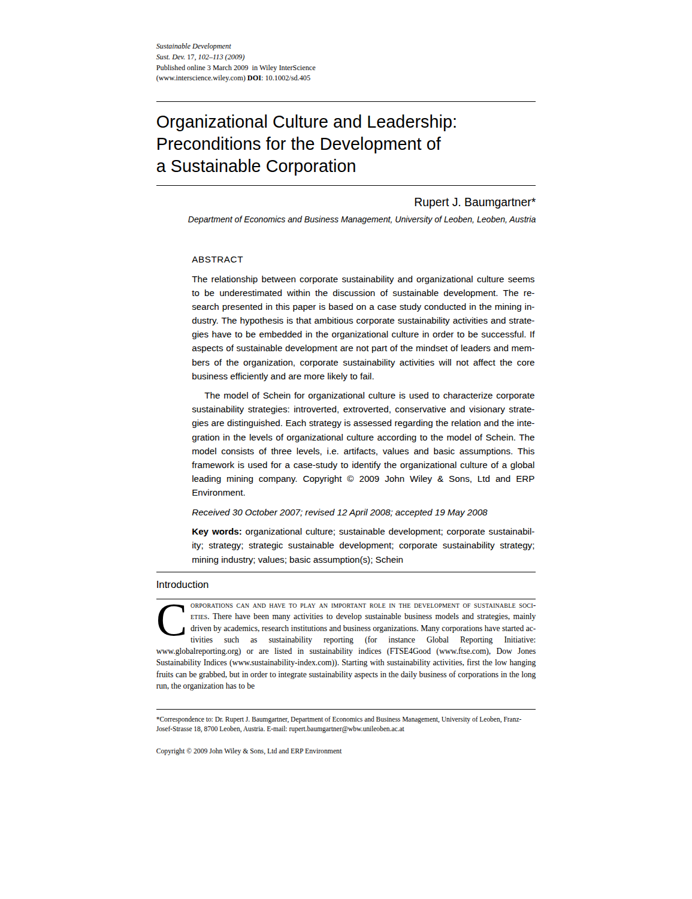Sustainable Development
Sust. Dev. 17, 102–113 (2009)
Published online 3 March 2009 in Wiley InterScience
(www.interscience.wiley.com) DOI: 10.1002/sd.405
Organizational Culture and Leadership:
Preconditions for the Development of
a Sustainable Corporation
Rupert J. Baumgartner*
Department of Economics and Business Management, University of Leoben, Leoben, Austria
ABSTRACT
The relationship between corporate sustainability and organizational culture seems to be underestimated within the discussion of sustainable development. The research presented in this paper is based on a case study conducted in the mining industry. The hypothesis is that ambitious corporate sustainability activities and strategies have to be embedded in the organizational culture in order to be successful. If aspects of sustainable development are not part of the mindset of leaders and members of the organization, corporate sustainability activities will not affect the core business efficiently and are more likely to fail.
The model of Schein for organizational culture is used to characterize corporate sustainability strategies: introverted, extroverted, conservative and visionary strategies are distinguished. Each strategy is assessed regarding the relation and the integration in the levels of organizational culture according to the model of Schein. The model consists of three levels, i.e. artifacts, values and basic assumptions. This framework is used for a case-study to identify the organizational culture of a global leading mining company. Copyright © 2009 John Wiley & Sons, Ltd and ERP Environment.
Received 30 October 2007; revised 12 April 2008; accepted 19 May 2008
Key words: organizational culture; sustainable development; corporate sustainability; strategy; strategic sustainable development; corporate sustainability strategy; mining industry; values; basic assumption(s); Schein
Introduction
Corporations can and have to play an important role in the development of sustainable societies. There have been many activities to develop sustainable business models and strategies, mainly driven by academics, research institutions and business organizations. Many corporations have started activities such as sustainability reporting (for instance Global Reporting Initiative: www.globalreporting.org) or are listed in sustainability indices (FTSE4Good (www.ftse.com), Dow Jones Sustainability Indices (www.sustainability-index.com)). Starting with sustainability activities, first the low hanging fruits can be grabbed, but in order to integrate sustainability aspects in the daily business of corporations in the long run, the organization has to be
*Correspondence to: Dr. Rupert J. Baumgartner, Department of Economics and Business Management, University of Leoben, Franz-Josef-Strasse 18, 8700 Leoben, Austria. E-mail: rupert.baumgartner@wbw.unileoben.ac.at
Copyright © 2009 John Wiley & Sons, Ltd and ERP Environment